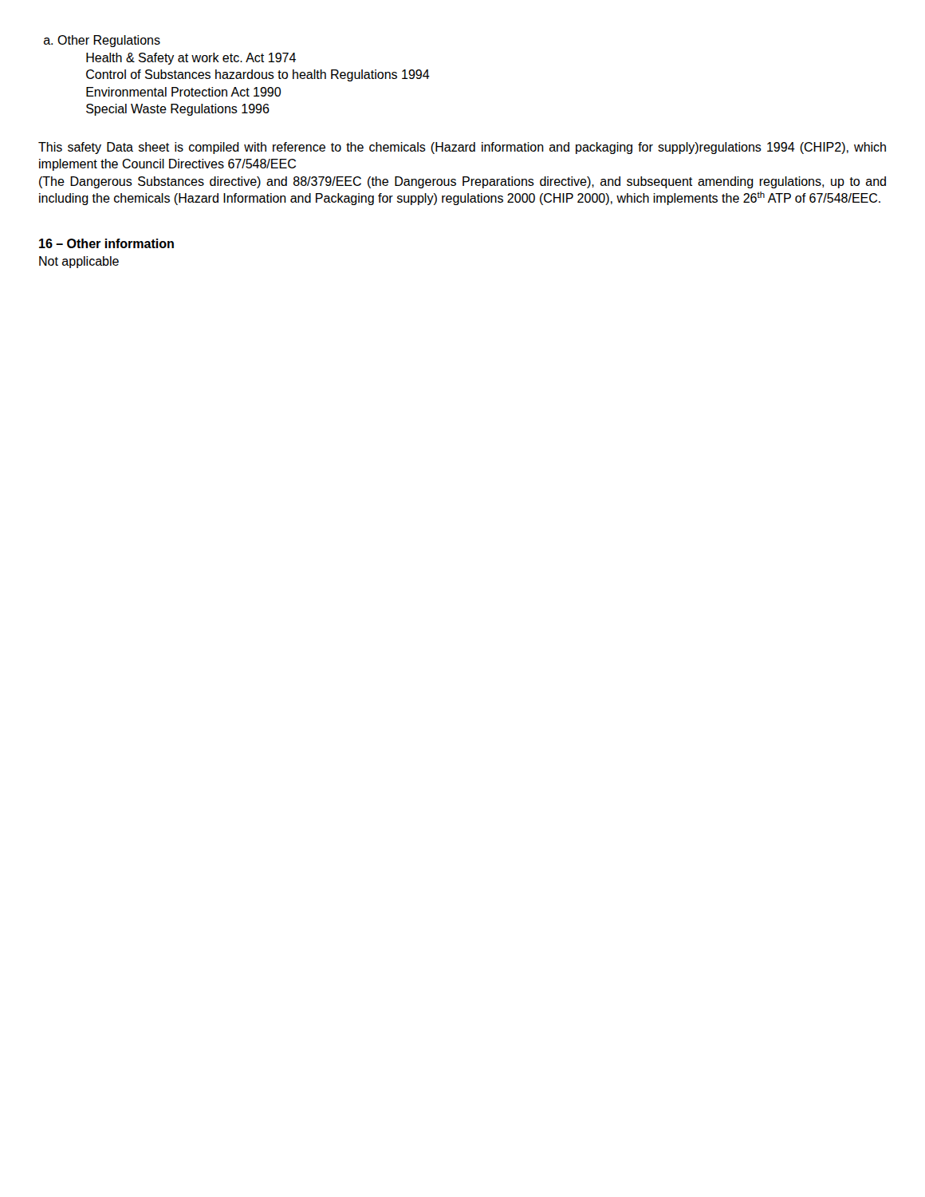Other Regulations
Health & Safety at work etc. Act 1974
Control of Substances hazardous to health Regulations 1994
Environmental Protection Act 1990
Special Waste Regulations 1996
This safety Data sheet is compiled with reference to the chemicals (Hazard information and packaging for supply)regulations 1994 (CHIP2), which implement the Council Directives 67/548/EEC
(The Dangerous Substances directive) and 88/379/EEC (the Dangerous Preparations directive), and subsequent amending regulations, up to and including the chemicals (Hazard Information and Packaging for supply) regulations 2000 (CHIP 2000), which implements the 26th ATP of 67/548/EEC.
16 – Other information
Not applicable